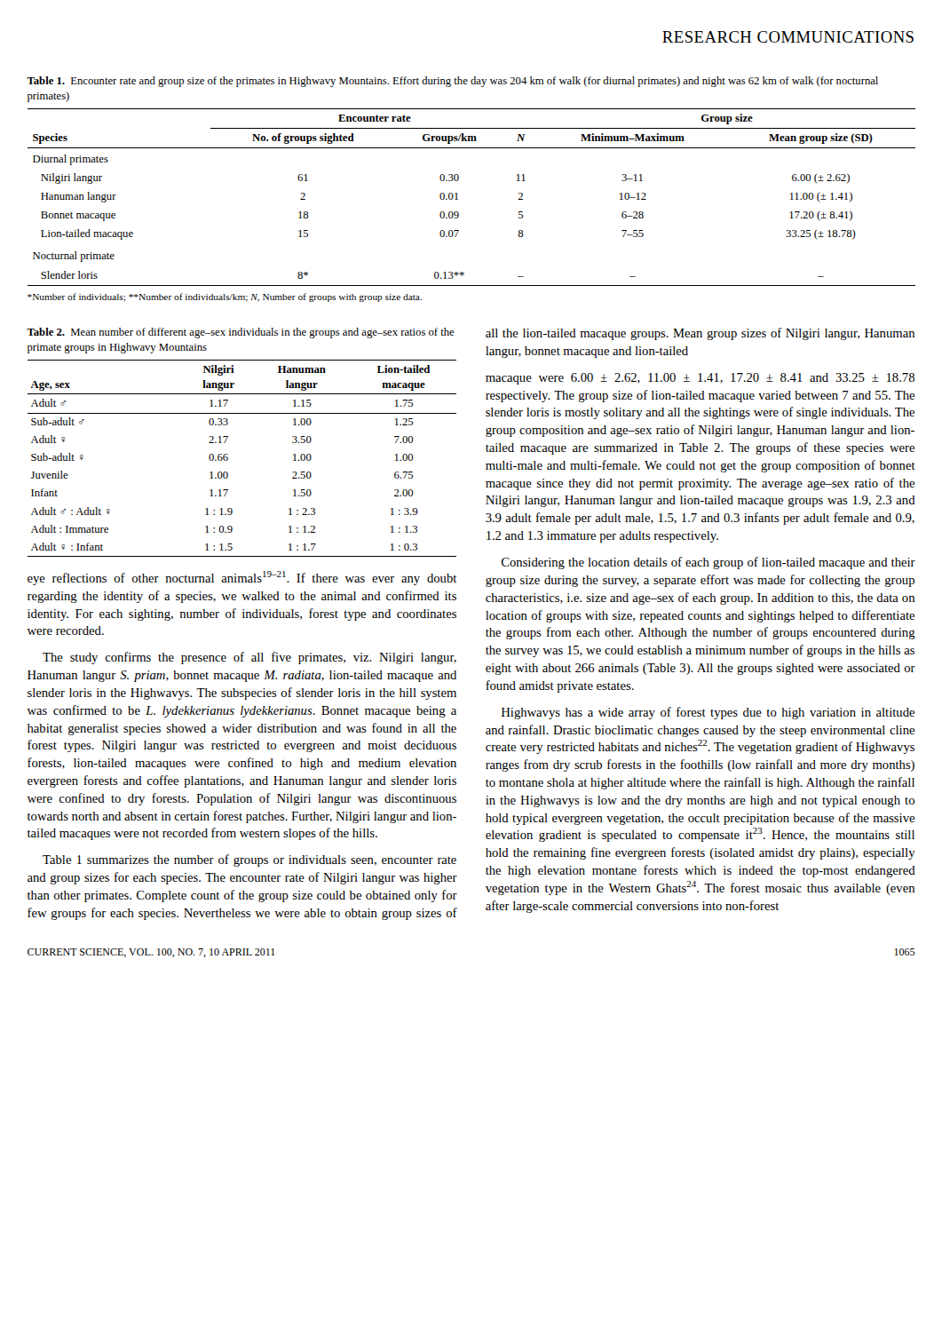RESEARCH COMMUNICATIONS
Table 1. Encounter rate and group size of the primates in Highwavy Mountains. Effort during the day was 204 km of walk (for diurnal primates) and night was 62 km of walk (for nocturnal primates)
| Species | Encounter rate | Group size |
| --- | --- | --- |
| No. of groups sighted | Groups/km | N | Minimum–Maximum | Mean group size (SD) |
| Diurnal primates |
| Nilgiri langur | 61 | 0.30 | 11 | 3–11 | 6.00 (± 2.62) |
| Hanuman langur | 2 | 0.01 | 2 | 10–12 | 11.00 (± 1.41) |
| Bonnet macaque | 18 | 0.09 | 5 | 6–28 | 17.20 (± 8.41) |
| Lion-tailed macaque | 15 | 0.07 | 8 | 7–55 | 33.25 (± 18.78) |
| Nocturnal primate |
| Slender loris | 8* | 0.13** | – | – | – |
*Number of individuals; **Number of individuals/km; N, Number of groups with group size data.
Table 2. Mean number of different age–sex individuals in the groups and age–sex ratios of the primate groups in Highwavy Mountains
| Age, sex | Nilgiri langur | Hanuman langur | Lion-tailed macaque |
| --- | --- | --- | --- |
| Adult ♂ | 1.17 | 1.15 | 1.75 |
| Sub-adult ♂ | 0.33 | 1.00 | 1.25 |
| Adult ♀ | 2.17 | 3.50 | 7.00 |
| Sub-adult ♀ | 0.66 | 1.00 | 1.00 |
| Juvenile | 1.00 | 2.50 | 6.75 |
| Infant | 1.17 | 1.50 | 2.00 |
| Adult ♂ : Adult ♀ | 1 : 1.9 | 1 : 2.3 | 1 : 3.9 |
| Adult : Immature | 1 : 0.9 | 1 : 1.2 | 1 : 1.3 |
| Adult ♀ : Infant | 1 : 1.5 | 1 : 1.7 | 1 : 0.3 |
eye reflections of other nocturnal animals19–21. If there was ever any doubt regarding the identity of a species, we walked to the animal and confirmed its identity. For each sighting, number of individuals, forest type and coordinates were recorded.
The study confirms the presence of all five primates, viz. Nilgiri langur, Hanuman langur S. priam, bonnet macaque M. radiata, lion-tailed macaque and slender loris in the Highwavys. The subspecies of slender loris in the hill system was confirmed to be L. lydekkerianus lydekkerianus. Bonnet macaque being a habitat generalist species showed a wider distribution and was found in all the forest types. Nilgiri langur was restricted to evergreen and moist deciduous forests, lion-tailed macaques were confined to high and medium elevation evergreen forests and coffee plantations, and Hanuman langur and slender loris were confined to dry forests. Population of Nilgiri langur was discontinuous towards north and absent in certain forest patches. Further, Nilgiri langur and lion-tailed macaques were not recorded from western slopes of the hills.
Table 1 summarizes the number of groups or individuals seen, encounter rate and group sizes for each species. The encounter rate of Nilgiri langur was higher than other primates. Complete count of the group size could be obtained only for few groups for each species. Nevertheless we were able to obtain group sizes of all the lion-tailed macaque groups. Mean group sizes of Nilgiri langur, Hanuman langur, bonnet macaque and lion-tailed
macaque were 6.00 ± 2.62, 11.00 ± 1.41, 17.20 ± 8.41 and 33.25 ± 18.78 respectively. The group size of lion-tailed macaque varied between 7 and 55. The slender loris is mostly solitary and all the sightings were of single individuals. The group composition and age–sex ratio of Nilgiri langur, Hanuman langur and lion-tailed macaque are summarized in Table 2. The groups of these species were multi-male and multi-female. We could not get the group composition of bonnet macaque since they did not permit proximity. The average age–sex ratio of the Nilgiri langur, Hanuman langur and lion-tailed macaque groups was 1.9, 2.3 and 3.9 adult female per adult male, 1.5, 1.7 and 0.3 infants per adult female and 0.9, 1.2 and 1.3 immature per adults respectively.
Considering the location details of each group of lion-tailed macaque and their group size during the survey, a separate effort was made for collecting the group characteristics, i.e. size and age–sex of each group. In addition to this, the data on location of groups with size, repeated counts and sightings helped to differentiate the groups from each other. Although the number of groups encountered during the survey was 15, we could establish a minimum number of groups in the hills as eight with about 266 animals (Table 3). All the groups sighted were associated or found amidst private estates.
Highwavys has a wide array of forest types due to high variation in altitude and rainfall. Drastic bioclimatic changes caused by the steep environmental cline create very restricted habitats and niches22. The vegetation gradient of Highwavys ranges from dry scrub forests in the foothills (low rainfall and more dry months) to montane shola at higher altitude where the rainfall is high. Although the rainfall in the Highwavys is low and the dry months are high and not typical enough to hold typical evergreen vegetation, the occult precipitation because of the massive elevation gradient is speculated to compensate it23. Hence, the mountains still hold the remaining fine evergreen forests (isolated amidst dry plains), especially the high elevation montane forests which is indeed the top-most endangered vegetation type in the Western Ghats24. The forest mosaic thus available (even after large-scale commercial conversions into non-forest
CURRENT SCIENCE, VOL. 100, NO. 7, 10 APRIL 2011
1065